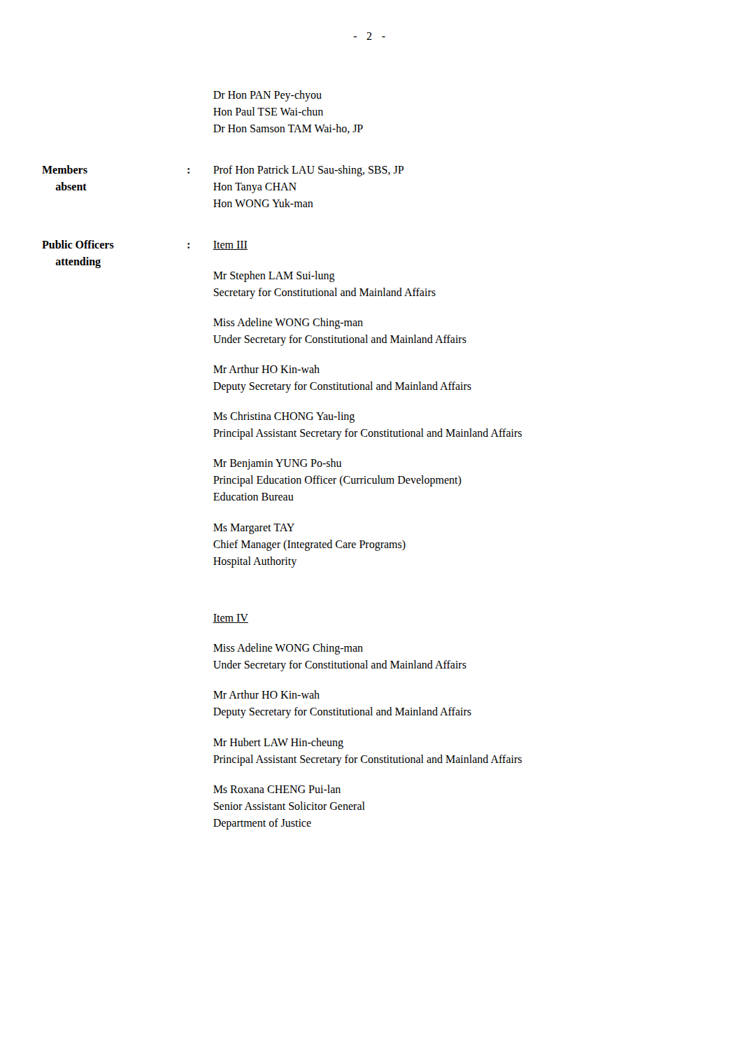- 2 -
| | | Dr Hon PAN Pey-chyou Hon Paul TSE Wai-chun Dr Hon Samson TAM Wai-ho, JP |
| Members absent | : | Prof Hon Patrick LAU Sau-shing, SBS, JP Hon Tanya CHAN Hon WONG Yuk-man |
| Public Officers attending | : | Item III Mr Stephen LAM Sui-lung Secretary for Constitutional and Mainland Affairs Miss Adeline WONG Ching-man Under Secretary for Constitutional and Mainland Affairs Mr Arthur HO Kin-wah Deputy Secretary for Constitutional and Mainland Affairs Ms Christina CHONG Yau-ling Principal Assistant Secretary for Constitutional and Mainland Affairs Mr Benjamin YUNG Po-shu Principal Education Officer (Curriculum Development) Education Bureau Ms Margaret TAY Chief Manager (Integrated Care Programs) Hospital Authority Item IV Miss Adeline WONG Ching-man Under Secretary for Constitutional and Mainland Affairs Mr Arthur HO Kin-wah Deputy Secretary for Constitutional and Mainland Affairs Mr Hubert LAW Hin-cheung Principal Assistant Secretary for Constitutional and Mainland Affairs Ms Roxana CHENG Pui-lan Senior Assistant Solicitor General Department of Justice |